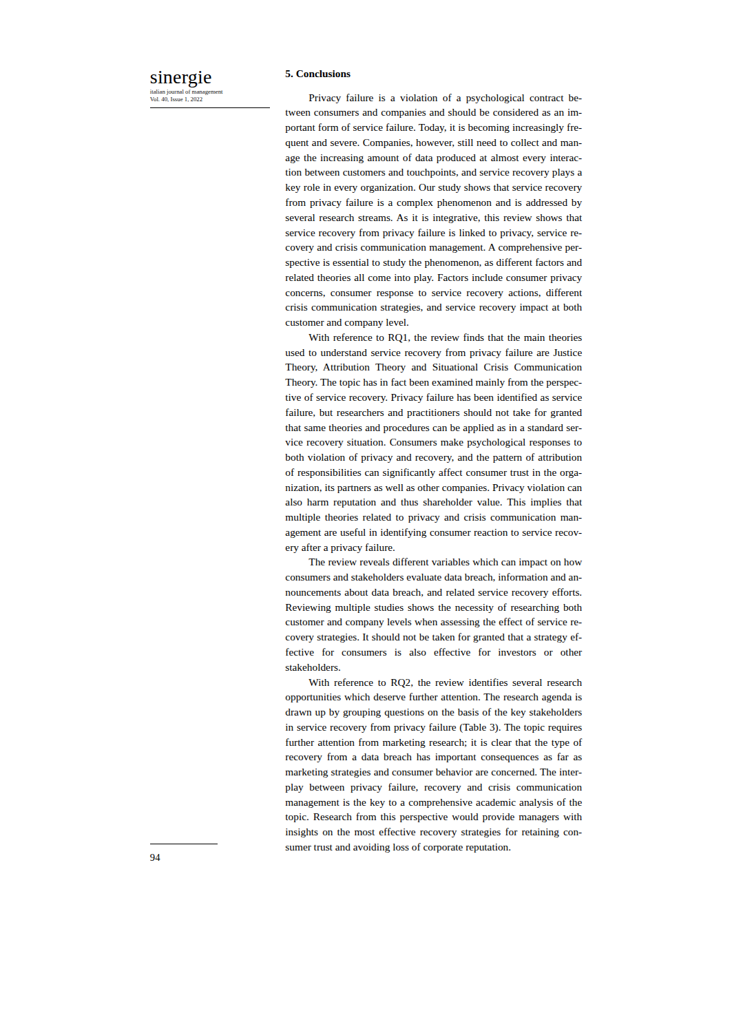sinergie
italian journal of management
Vol. 40, Issue 1, 2022
5. Conclusions
Privacy failure is a violation of a psychological contract between consumers and companies and should be considered as an important form of service failure. Today, it is becoming increasingly frequent and severe. Companies, however, still need to collect and manage the increasing amount of data produced at almost every interaction between customers and touchpoints, and service recovery plays a key role in every organization. Our study shows that service recovery from privacy failure is a complex phenomenon and is addressed by several research streams. As it is integrative, this review shows that service recovery from privacy failure is linked to privacy, service recovery and crisis communication management. A comprehensive perspective is essential to study the phenomenon, as different factors and related theories all come into play. Factors include consumer privacy concerns, consumer response to service recovery actions, different crisis communication strategies, and service recovery impact at both customer and company level.
With reference to RQ1, the review finds that the main theories used to understand service recovery from privacy failure are Justice Theory, Attribution Theory and Situational Crisis Communication Theory. The topic has in fact been examined mainly from the perspective of service recovery. Privacy failure has been identified as service failure, but researchers and practitioners should not take for granted that same theories and procedures can be applied as in a standard service recovery situation. Consumers make psychological responses to both violation of privacy and recovery, and the pattern of attribution of responsibilities can significantly affect consumer trust in the organization, its partners as well as other companies. Privacy violation can also harm reputation and thus shareholder value. This implies that multiple theories related to privacy and crisis communication management are useful in identifying consumer reaction to service recovery after a privacy failure.
The review reveals different variables which can impact on how consumers and stakeholders evaluate data breach, information and announcements about data breach, and related service recovery efforts. Reviewing multiple studies shows the necessity of researching both customer and company levels when assessing the effect of service recovery strategies. It should not be taken for granted that a strategy effective for consumers is also effective for investors or other stakeholders.
With reference to RQ2, the review identifies several research opportunities which deserve further attention. The research agenda is drawn up by grouping questions on the basis of the key stakeholders in service recovery from privacy failure (Table 3). The topic requires further attention from marketing research; it is clear that the type of recovery from a data breach has important consequences as far as marketing strategies and consumer behavior are concerned. The interplay between privacy failure, recovery and crisis communication management is the key to a comprehensive academic analysis of the topic. Research from this perspective would provide managers with insights on the most effective recovery strategies for retaining consumer trust and avoiding loss of corporate reputation.
94